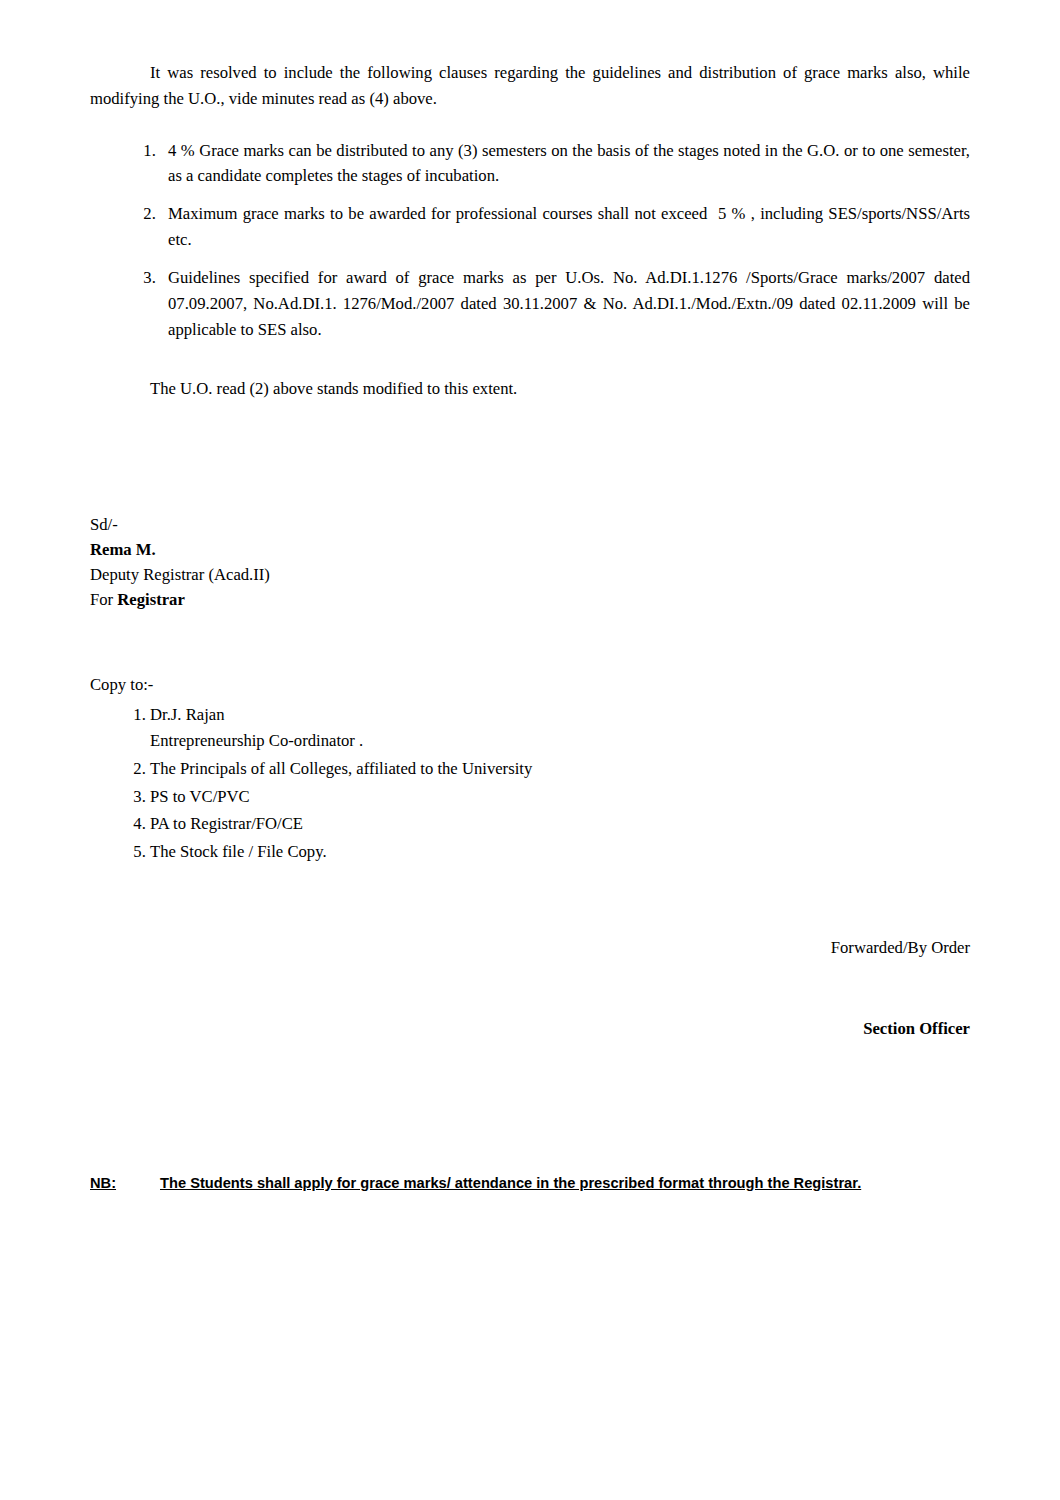It was resolved to include the following clauses regarding the guidelines and distribution of grace marks also, while modifying the U.O., vide minutes read as (4) above.
4 % Grace marks can be distributed to any (3) semesters on the basis of the stages noted in the G.O. or to one semester, as a candidate completes the stages of incubation.
Maximum grace marks to be awarded for professional courses shall not exceed 5 % , including SES/sports/NSS/Arts etc.
Guidelines specified for award of grace marks as per U.Os. No. Ad.DI.1.1276 /Sports/Grace marks/2007 dated 07.09.2007, No.Ad.DI.1. 1276/Mod./2007 dated 30.11.2007 & No. Ad.DI.1./Mod./Extn./09 dated 02.11.2009 will be applicable to SES also.
The U.O. read (2) above stands modified to this extent.
Sd/-
Rema M.
Deputy Registrar (Acad.II)
For Registrar
Copy to:-
Dr.J. Rajan
Entrepreneurship Co-ordinator .
The Principals of all Colleges, affiliated to the University
PS to VC/PVC
PA to Registrar/FO/CE
The Stock file / File Copy.
Forwarded/By Order
Section Officer
| NB: | The Students shall apply for grace marks/ attendance in the prescribed format through the Registrar. |